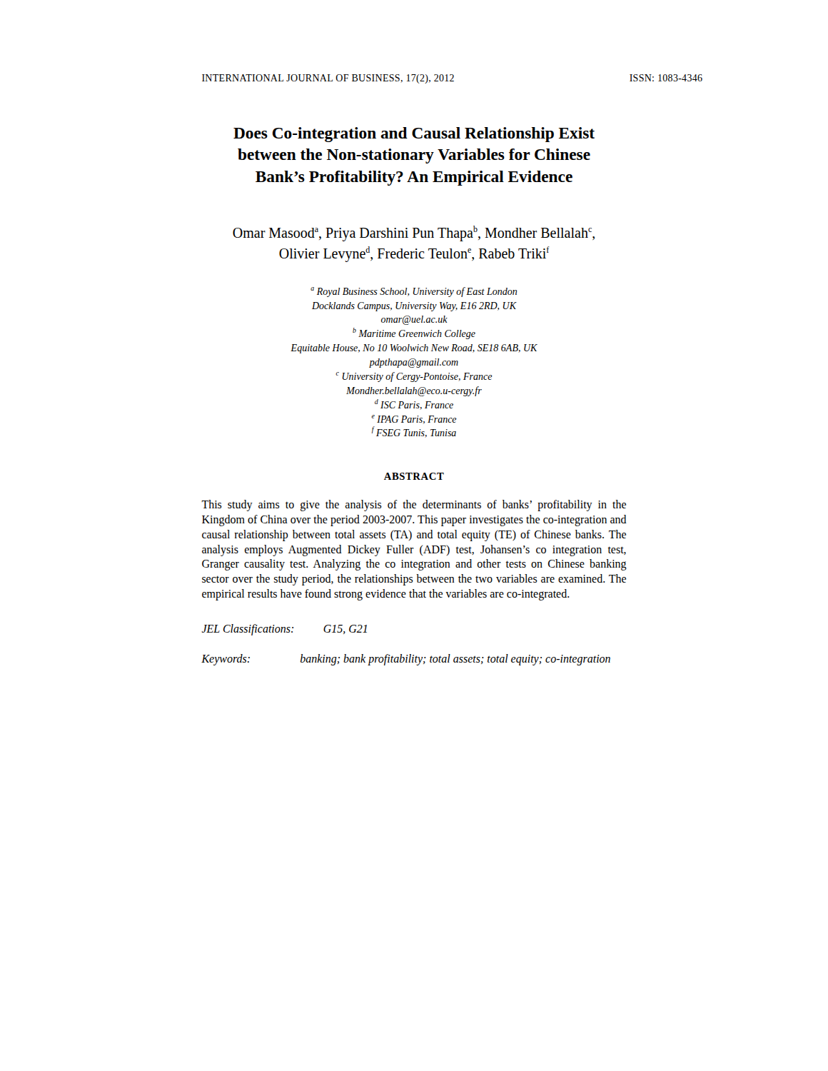INTERNATIONAL JOURNAL OF BUSINESS, 17(2), 2012ISSN: 1083-4346
Does Co-integration and Causal Relationship Exist
between the Non-stationary Variables for Chinese
Bank’s Profitability? An Empirical Evidence
Omar Masooda, Priya Darshini Pun Thapab, Mondher Bellalahc,
Olivier Levyned, Frederic Teulone, Rabeb Trikif
a Royal Business School, University of East London
Docklands Campus, University Way, E16 2RD, UK
omar@uel.ac.uk
b Maritime Greenwich College
Equitable House, No 10 Woolwich New Road, SE18 6AB, UK
pdpthapa@gmail.com
c University of Cergy-Pontoise, France
Mondher.bellalah@eco.u-cergy.fr
d ISC Paris, France
e IPAG Paris, France
f FSEG Tunis, Tunisa
ABSTRACT
This study aims to give the analysis of the determinants of banks’ profitability in the Kingdom of China over the period 2003-2007. This paper investigates the co-integration and causal relationship between total assets (TA) and total equity (TE) of Chinese banks. The analysis employs Augmented Dickey Fuller (ADF) test, Johansen’s co integration test, Granger causality test. Analyzing the co integration and other tests on Chinese banking sector over the study period, the relationships between the two variables are examined. The empirical results have found strong evidence that the variables are co-integrated.
JEL Classifications: G15, G21
Keywords: banking; bank profitability; total assets; total equity; co-integration